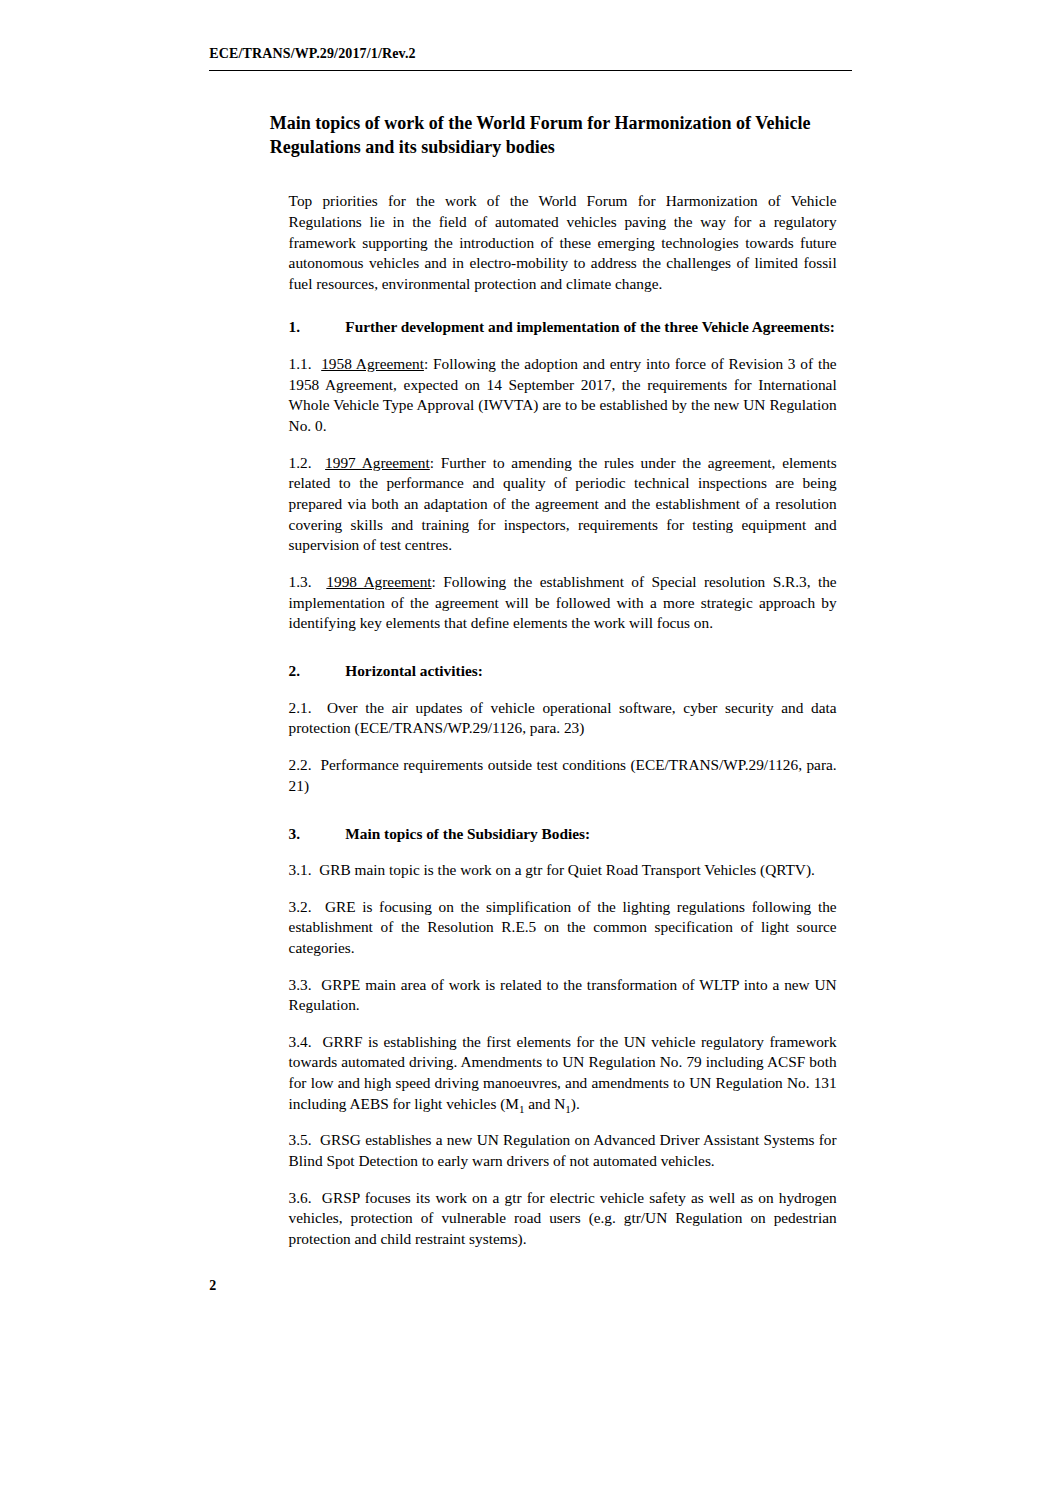ECE/TRANS/WP.29/2017/1/Rev.2
Main topics of work of the World Forum for Harmonization of Vehicle Regulations and its subsidiary bodies
Top priorities for the work of the World Forum for Harmonization of Vehicle Regulations lie in the field of automated vehicles paving the way for a regulatory framework supporting the introduction of these emerging technologies towards future autonomous vehicles and in electro-mobility to address the challenges of limited fossil fuel resources, environmental protection and climate change.
1. Further development and implementation of the three Vehicle Agreements:
1.1. 1958 Agreement: Following the adoption and entry into force of Revision 3 of the 1958 Agreement, expected on 14 September 2017, the requirements for International Whole Vehicle Type Approval (IWVTA) are to be established by the new UN Regulation No. 0.
1.2. 1997 Agreement: Further to amending the rules under the agreement, elements related to the performance and quality of periodic technical inspections are being prepared via both an adaptation of the agreement and the establishment of a resolution covering skills and training for inspectors, requirements for testing equipment and supervision of test centres.
1.3. 1998 Agreement: Following the establishment of Special resolution S.R.3, the implementation of the agreement will be followed with a more strategic approach by identifying key elements that define elements the work will focus on.
2. Horizontal activities:
2.1. Over the air updates of vehicle operational software, cyber security and data protection (ECE/TRANS/WP.29/1126, para. 23)
2.2. Performance requirements outside test conditions (ECE/TRANS/WP.29/1126, para. 21)
3. Main topics of the Subsidiary Bodies:
3.1. GRB main topic is the work on a gtr for Quiet Road Transport Vehicles (QRTV).
3.2. GRE is focusing on the simplification of the lighting regulations following the establishment of the Resolution R.E.5 on the common specification of light source categories.
3.3. GRPE main area of work is related to the transformation of WLTP into a new UN Regulation.
3.4. GRRF is establishing the first elements for the UN vehicle regulatory framework towards automated driving. Amendments to UN Regulation No. 79 including ACSF both for low and high speed driving manoeuvres, and amendments to UN Regulation No. 131 including AEBS for light vehicles (M1 and N1).
3.5. GRSG establishes a new UN Regulation on Advanced Driver Assistant Systems for Blind Spot Detection to early warn drivers of not automated vehicles.
3.6. GRSP focuses its work on a gtr for electric vehicle safety as well as on hydrogen vehicles, protection of vulnerable road users (e.g. gtr/UN Regulation on pedestrian protection and child restraint systems).
2